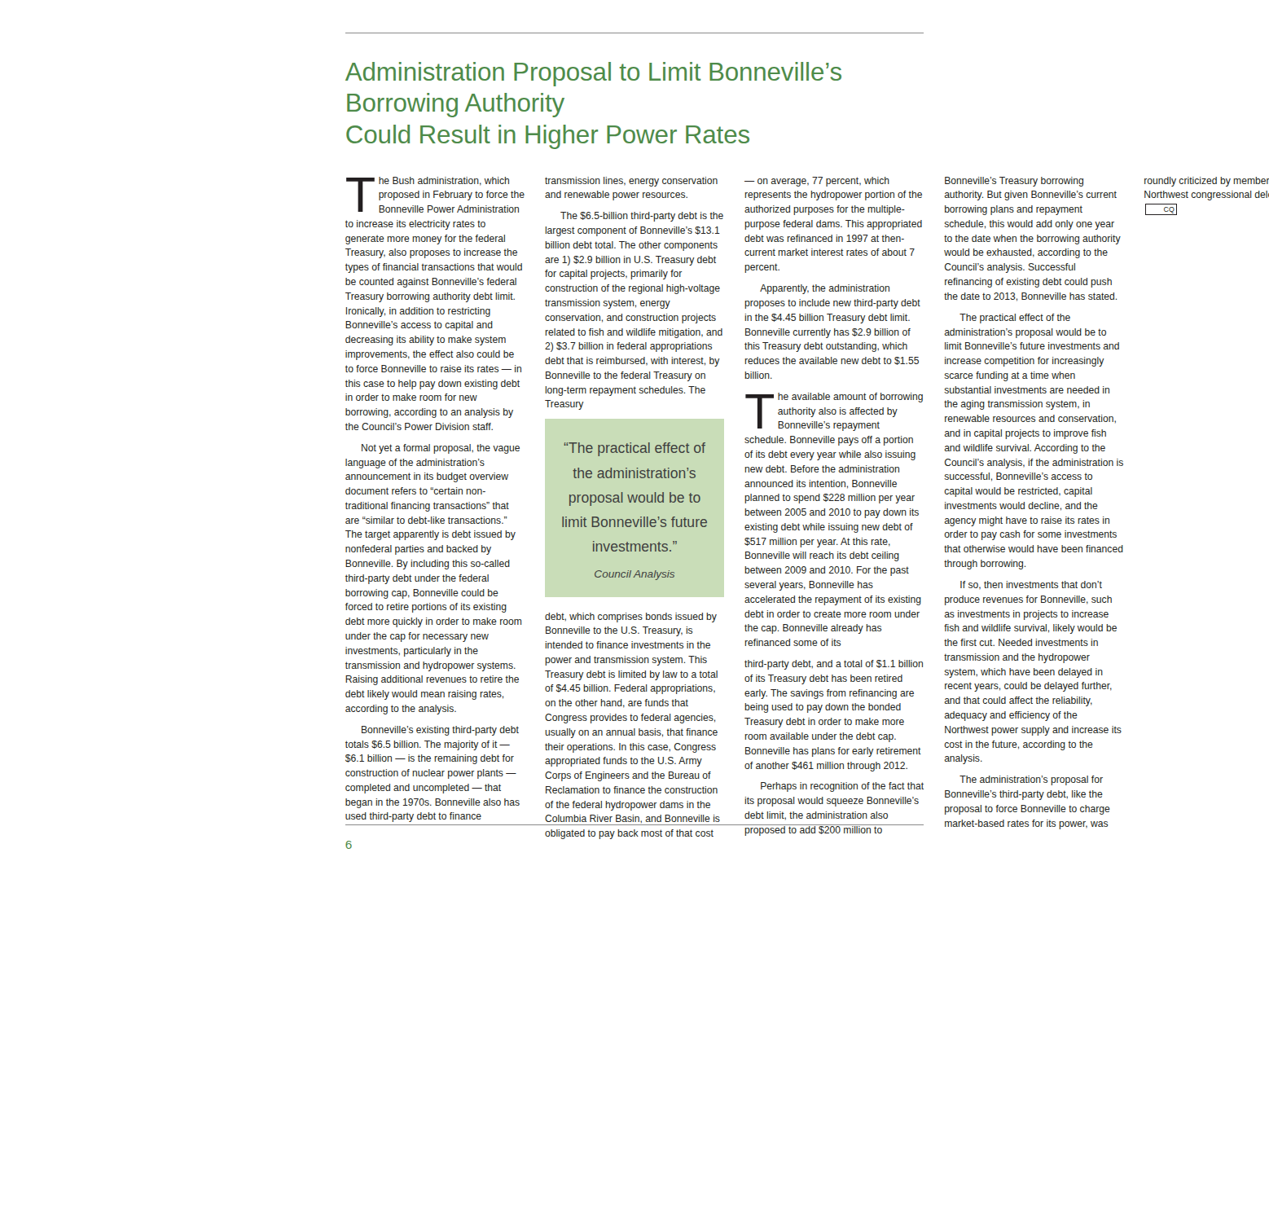Administration Proposal to Limit Bonneville’s Borrowing Authority
Could Result in Higher Power Rates
The Bush administration, which proposed in February to force the Bonneville Power Administration to increase its electricity rates to generate more money for the federal Treasury, also proposes to increase the types of financial transactions that would be counted against Bonneville’s federal Treasury borrowing authority debt limit. Ironically, in addition to restricting Bonneville’s access to capital and decreasing its ability to make system improvements, the effect also could be to force Bonneville to raise its rates — in this case to help pay down existing debt in order to make room for new borrowing, according to an analysis by the Council’s Power Division staff.
Not yet a formal proposal, the vague language of the administration’s announcement in its budget overview document refers to “certain non-traditional financing transactions” that are “similar to debt-like transactions.” The target apparently is debt issued by nonfederal parties and backed by Bonneville. By including this so-called third-party debt under the federal borrowing cap, Bonneville could be forced to retire portions of its existing debt more quickly in order to make room under the cap for necessary new investments, particularly in the transmission and hydropower systems. Raising additional revenues to retire the debt likely would mean raising rates, according to the analysis.
Bonneville’s existing third-party debt totals $6.5 billion. The majority of it — $6.1 billion — is the remaining debt for construction of nuclear power plants — completed and uncompleted — that began in the 1970s. Bonneville also has used third-party debt to finance transmission lines, energy conservation and renewable power resources.
The $6.5-billion third-party debt is the largest component of Bonneville’s $13.1 billion debt total. The other components are 1) $2.9 billion in U.S. Treasury debt for capital projects, primarily for construction of the regional high-voltage transmission system, energy conservation, and construction projects related to fish and wildlife mitigation, and 2) $3.7 billion in federal appropriations debt that is reimbursed, with interest, by Bonneville to the federal Treasury on long-term repayment schedules. The Treasury
“The practical effect of the administration’s proposal would be to limit Bonneville’s future investments.”
Council Analysis
debt, which comprises bonds issued by Bonneville to the U.S. Treasury, is intended to finance investments in the power and transmission system. This Treasury debt is limited by law to a total of $4.45 billion. Federal appropriations, on the other hand, are funds that Congress provides to federal agencies, usually on an annual basis, that finance their operations. In this case, Congress appropriated funds to the U.S. Army Corps of Engineers and the Bureau of Reclamation to finance the construction of the federal hydropower dams in the Columbia River Basin, and Bonneville is obligated to pay back most of that cost — on average, 77 percent, which represents the hydropower portion of the authorized purposes for the multiple-purpose federal dams. This appropriated debt was refinanced in 1997 at then-current market interest rates of about 7 percent.
Apparently, the administration proposes to include new third-party debt in the $4.45 billion Treasury debt limit. Bonneville currently has $2.9 billion of this Treasury debt outstanding, which reduces the available new debt to $1.55 billion.
The available amount of borrowing authority also is affected by Bonneville’s repayment schedule. Bonneville pays off a portion of its debt every year while also issuing new debt. Before the administration announced its intention, Bonneville planned to spend $228 million per year between 2005 and 2010 to pay down its existing debt while issuing new debt of $517 million per year. At this rate, Bonneville will reach its debt ceiling between 2009 and 2010. For the past several years, Bonneville has accelerated the repayment of its existing debt in order to create more room under the cap. Bonneville already has refinanced some of its
third-party debt, and a total of $1.1 billion of its Treasury debt has been retired early. The savings from refinancing are being used to pay down the bonded Treasury debt in order to make more room available under the debt cap. Bonneville has plans for early retirement of another $461 million through 2012.
Perhaps in recognition of the fact that its proposal would squeeze Bonneville’s debt limit, the administration also proposed to add $200 million to Bonneville’s Treasury borrowing authority. But given Bonneville’s current borrowing plans and repayment schedule, this would add only one year to the date when the borrowing authority would be exhausted, according to the Council’s analysis. Successful refinancing of existing debt could push the date to 2013, Bonneville has stated.
The practical effect of the administration’s proposal would be to limit Bonneville’s future investments and increase competition for increasingly scarce funding at a time when substantial investments are needed in the aging transmission system, in renewable resources and conservation, and in capital projects to improve fish and wildlife survival. According to the Council’s analysis, if the administration is successful, Bonneville’s access to capital would be restricted, capital investments would decline, and the agency might have to raise its rates in order to pay cash for some investments that otherwise would have been financed through borrowing.
If so, then investments that don’t produce revenues for Bonneville, such as investments in projects to increase fish and wildlife survival, likely would be the first cut. Needed investments in transmission and the hydropower system, which have been delayed in recent years, could be delayed further, and that could affect the reliability, adequacy and efficiency of the Northwest power supply and increase its cost in the future, according to the analysis.
The administration’s proposal for Bonneville’s third-party debt, like the proposal to force Bonneville to charge market-based rates for its power, was roundly criticized by members of the Northwest congressional delegation. CQ
6